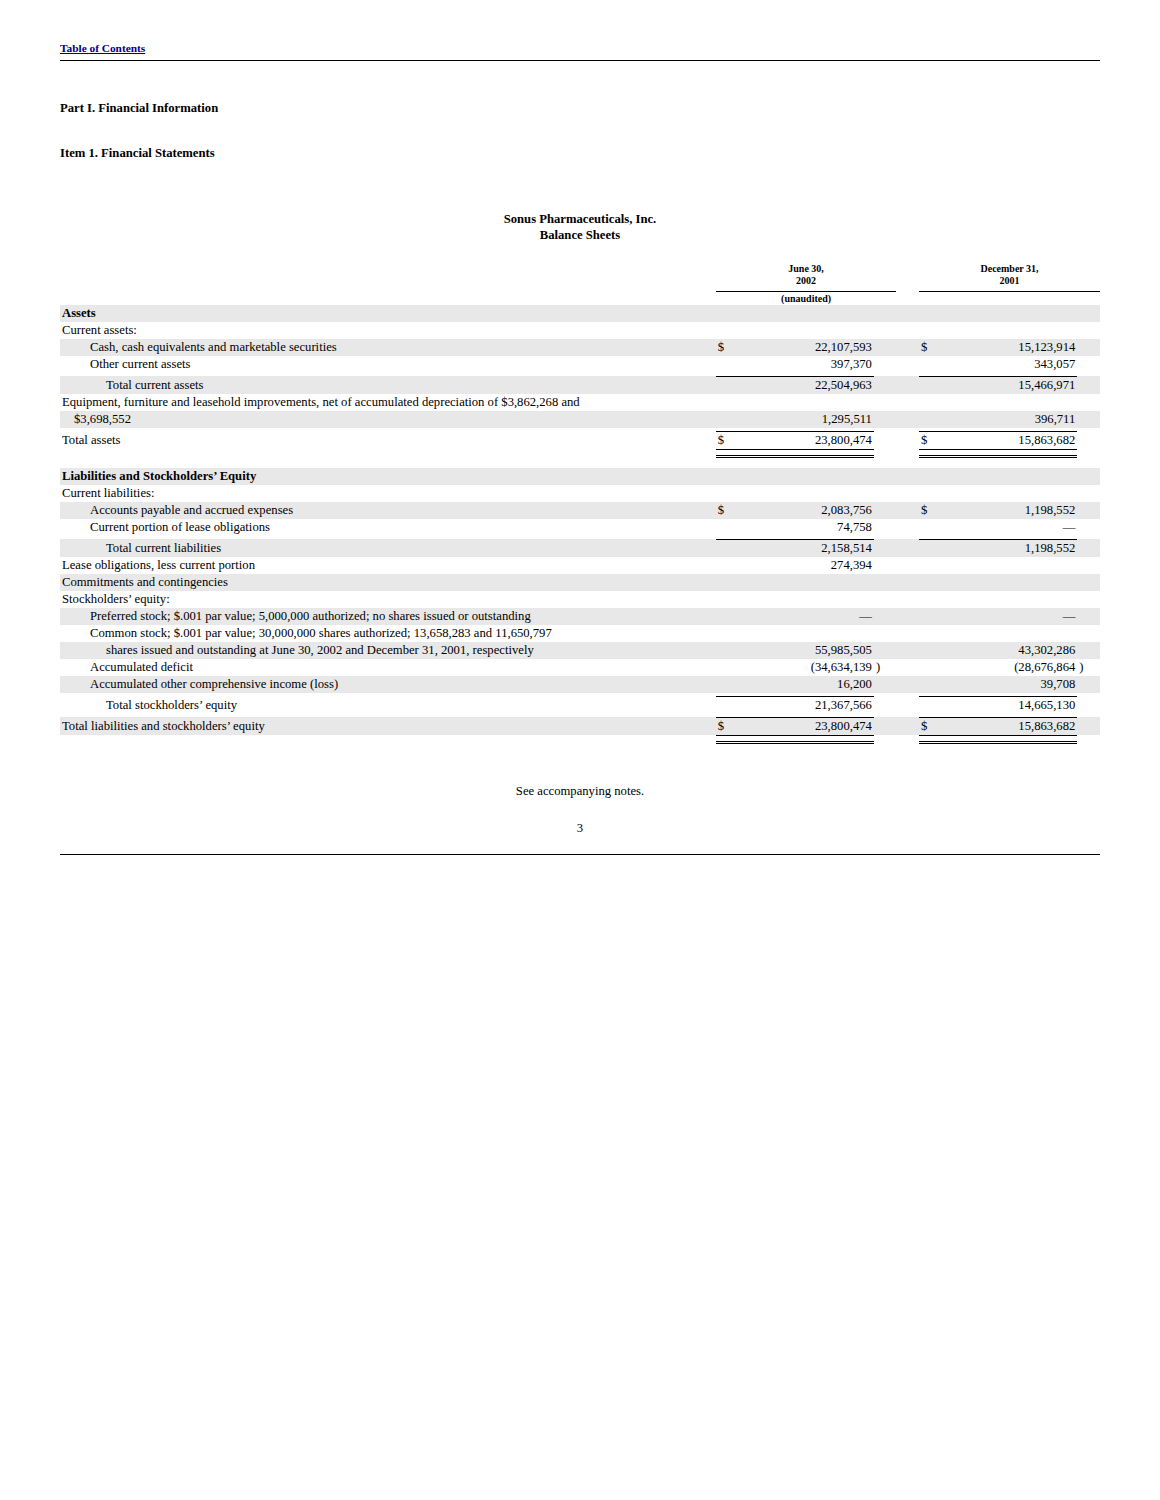Table of Contents
Part I. Financial Information
Item 1. Financial Statements
Sonus Pharmaceuticals, Inc.
Balance Sheets
| | | June 30, 2002 | | December 31, 2001 |
| | | (unaudited) | | |
| Assets | | | | | | | | |
| Current assets: | | | | | | | | |
| Cash, cash equivalents and marketable securities | | $ | 22,107,593 | | | $ | 15,123,914 | |
| Other current assets | | | 397,370 | | | | 343,057 | |
| Total current assets | | | 22,504,963 | | | | 15,466,971 | |
| Equipment, furniture and leasehold improvements, net of accumulated depreciation of $3,862,268 and | | | | | | | | |
| $3,698,552 | | | 1,295,511 | | | | 396,711 | |
| Total assets | | $ | 23,800,474 | | | $ | 15,863,682 | |
| Liabilities and Stockholders’ Equity | | | | | | | | |
| Current liabilities: | | | | | | | | |
| Accounts payable and accrued expenses | | $ | 2,083,756 | | | $ | 1,198,552 | |
| Current portion of lease obligations | | | 74,758 | | | | — | |
| Total current liabilities | | | 2,158,514 | | | | 1,198,552 | |
| Lease obligations, less current portion | | | 274,394 | | | | | |
| Commitments and contingencies | | | | | | | | |
| Stockholders’ equity: | | | | | | | | |
| Preferred stock; $.001 par value; 5,000,000 authorized; no shares issued or outstanding | | | — | | | | — | |
| Common stock; $.001 par value; 30,000,000 shares authorized; 13,658,283 and 11,650,797 | | | | | | | | |
| shares issued and outstanding at June 30, 2002 and December 31, 2001, respectively | | | 55,985,505 | | | | 43,302,286 | |
| Accumulated deficit | | | (34,634,139 | ) | | | (28,676,864 | ) |
| Accumulated other comprehensive income (loss) | | | 16,200 | | | | 39,708 | |
| Total stockholders’ equity | | | 21,367,566 | | | | 14,665,130 | |
| Total liabilities and stockholders’ equity | | $ | 23,800,474 | | | $ | 15,863,682 | |
See accompanying notes.
3